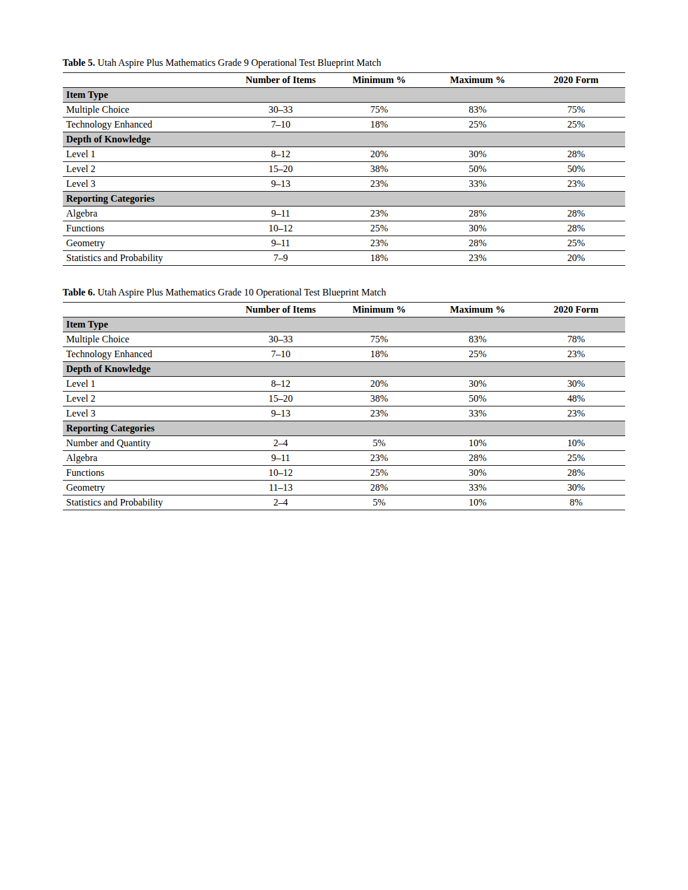Table 5. Utah Aspire Plus Mathematics Grade 9 Operational Test Blueprint Match
| | Number of Items | Minimum % | Maximum % | 2020 Form |
| --- | --- | --- | --- | --- |
| Item Type |
| Multiple Choice | 30–33 | 75% | 83% | 75% |
| Technology Enhanced | 7–10 | 18% | 25% | 25% |
| Depth of Knowledge |
| Level 1 | 8–12 | 20% | 30% | 28% |
| Level 2 | 15–20 | 38% | 50% | 50% |
| Level 3 | 9–13 | 23% | 33% | 23% |
| Reporting Categories |
| Algebra | 9–11 | 23% | 28% | 28% |
| Functions | 10–12 | 25% | 30% | 28% |
| Geometry | 9–11 | 23% | 28% | 25% |
| Statistics and Probability | 7–9 | 18% | 23% | 20% |
Table 6. Utah Aspire Plus Mathematics Grade 10 Operational Test Blueprint Match
| | Number of Items | Minimum % | Maximum % | 2020 Form |
| --- | --- | --- | --- | --- |
| Item Type |
| Multiple Choice | 30–33 | 75% | 83% | 78% |
| Technology Enhanced | 7–10 | 18% | 25% | 23% |
| Depth of Knowledge |
| Level 1 | 8–12 | 20% | 30% | 30% |
| Level 2 | 15–20 | 38% | 50% | 48% |
| Level 3 | 9–13 | 23% | 33% | 23% |
| Reporting Categories |
| Number and Quantity | 2–4 | 5% | 10% | 10% |
| Algebra | 9–11 | 23% | 28% | 25% |
| Functions | 10–12 | 25% | 30% | 28% |
| Geometry | 11–13 | 28% | 33% | 30% |
| Statistics and Probability | 2–4 | 5% | 10% | 8% |